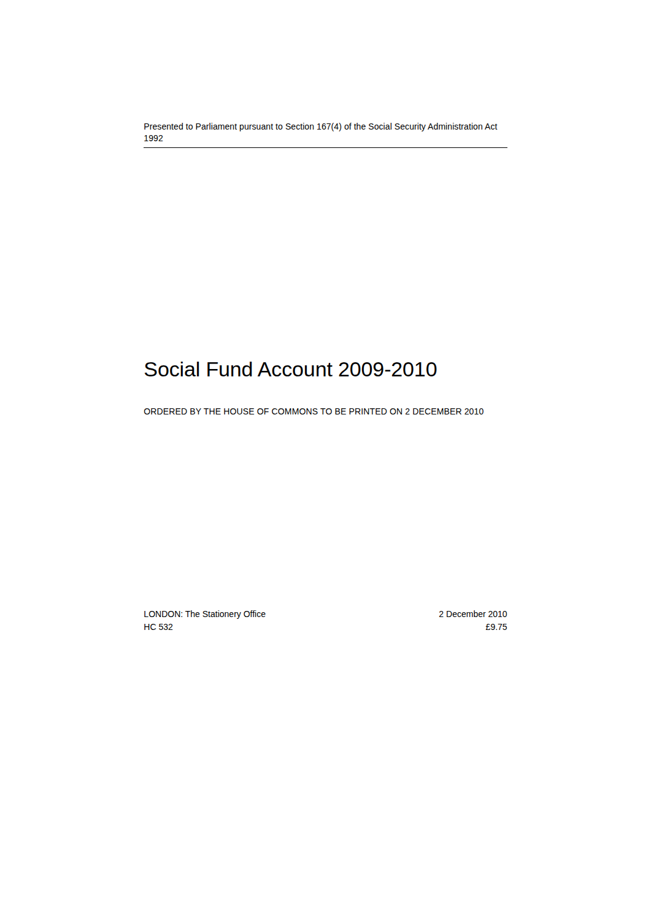Presented to Parliament pursuant to Section 167(4) of the Social Security Administration Act 1992
Social Fund Account 2009-2010
ORDERED BY THE HOUSE OF COMMONS TO BE PRINTED ON 2 DECEMBER 2010
LONDON: The Stationery Office
2 December 2010
HC 532
£9.75